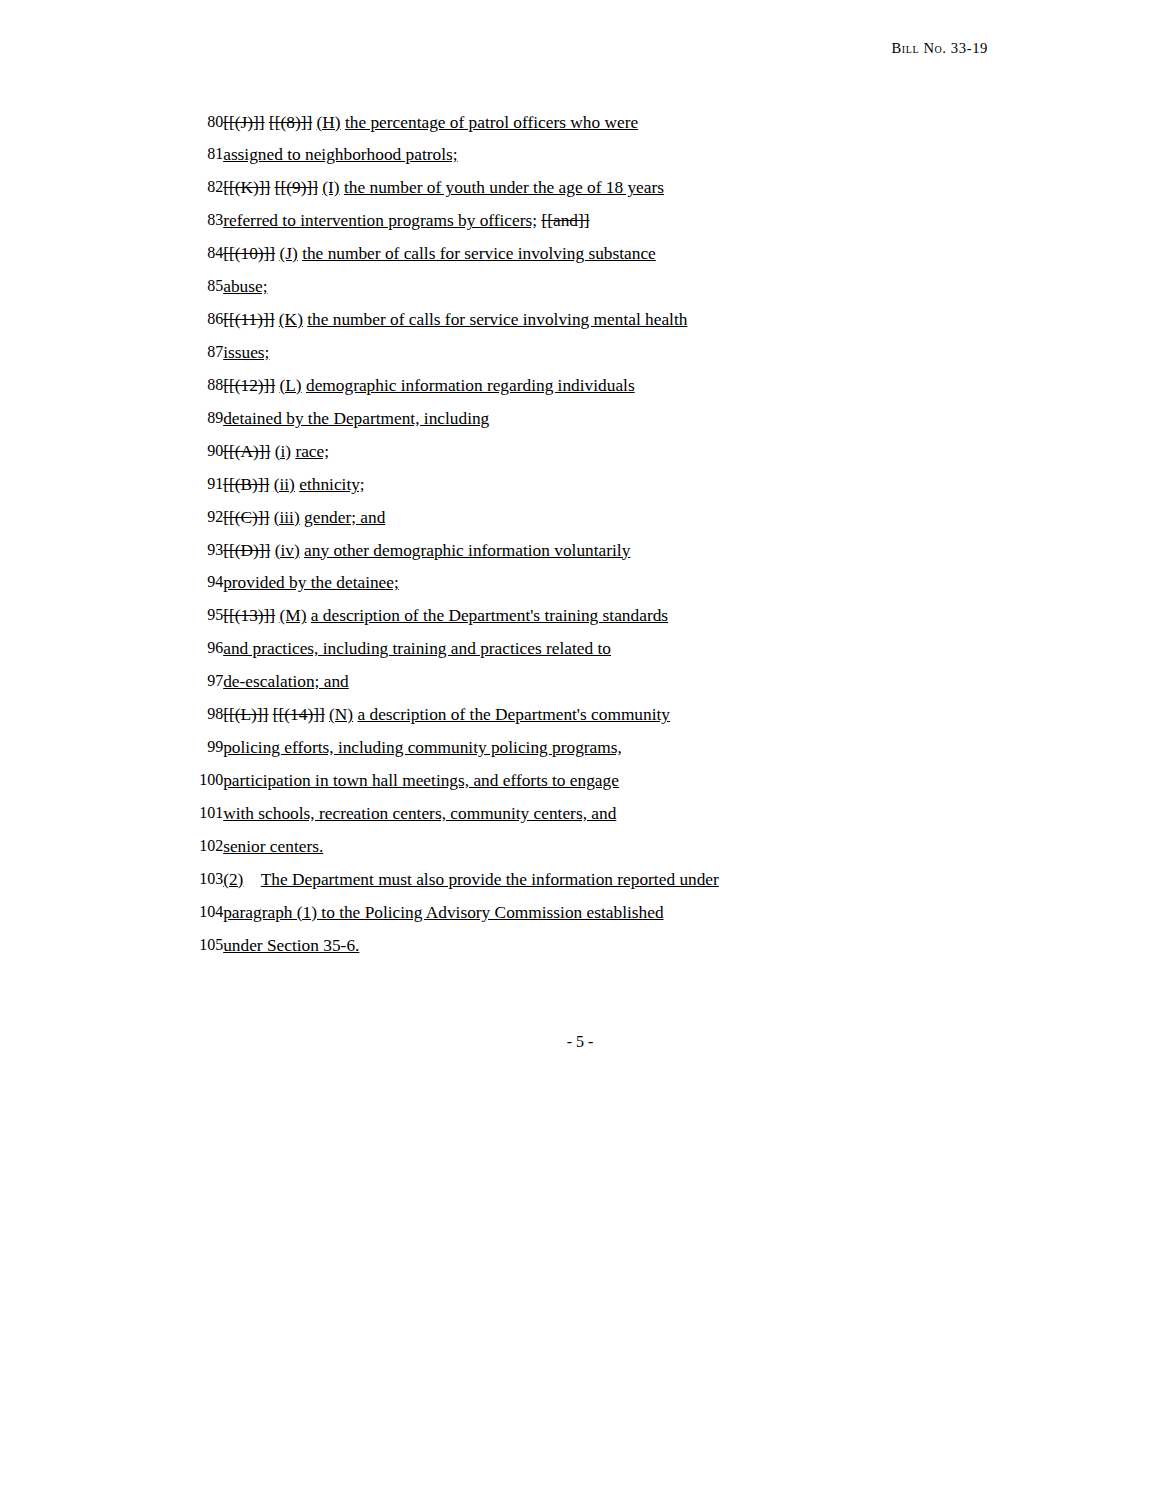Bill No. 33-19
| 80 | [[(J)]] [[(8)]] (H) the percentage of patrol officers who were |
| 81 | assigned to neighborhood patrols; |
| 82 | [[(K)]] [[(9)]] (I) the number of youth under the age of 18 years |
| 83 | referred to intervention programs by officers; [[and]] |
| 84 | [[(10)]] (J) the number of calls for service involving substance |
| 85 | abuse; |
| 86 | [[(11)]] (K) the number of calls for service involving mental health |
| 87 | issues; |
| 88 | [[(12)]] (L) demographic information regarding individuals |
| 89 | detained by the Department, including |
| 90 | [[(A)]] (i) race; |
| 91 | [[(B)]] (ii) ethnicity; |
| 92 | [[(C)]] (iii) gender; and |
| 93 | [[(D)]] (iv) any other demographic information voluntarily |
| 94 | provided by the detainee; |
| 95 | [[(13)]] (M) a description of the Department's training standards |
| 96 | and practices, including training and practices related to |
| 97 | de-escalation; and |
| 98 | [[(L)]] [[(14)]] (N) a description of the Department's community |
| 99 | policing efforts, including community policing programs, |
| 100 | participation in town hall meetings, and efforts to engage |
| 101 | with schools, recreation centers, community centers, and |
| 102 | senior centers. |
| 103 | (2) The Department must also provide the information reported under |
| 104 | paragraph (1) to the Policing Advisory Commission established |
| 105 | under Section 35-6. |
- 5 -